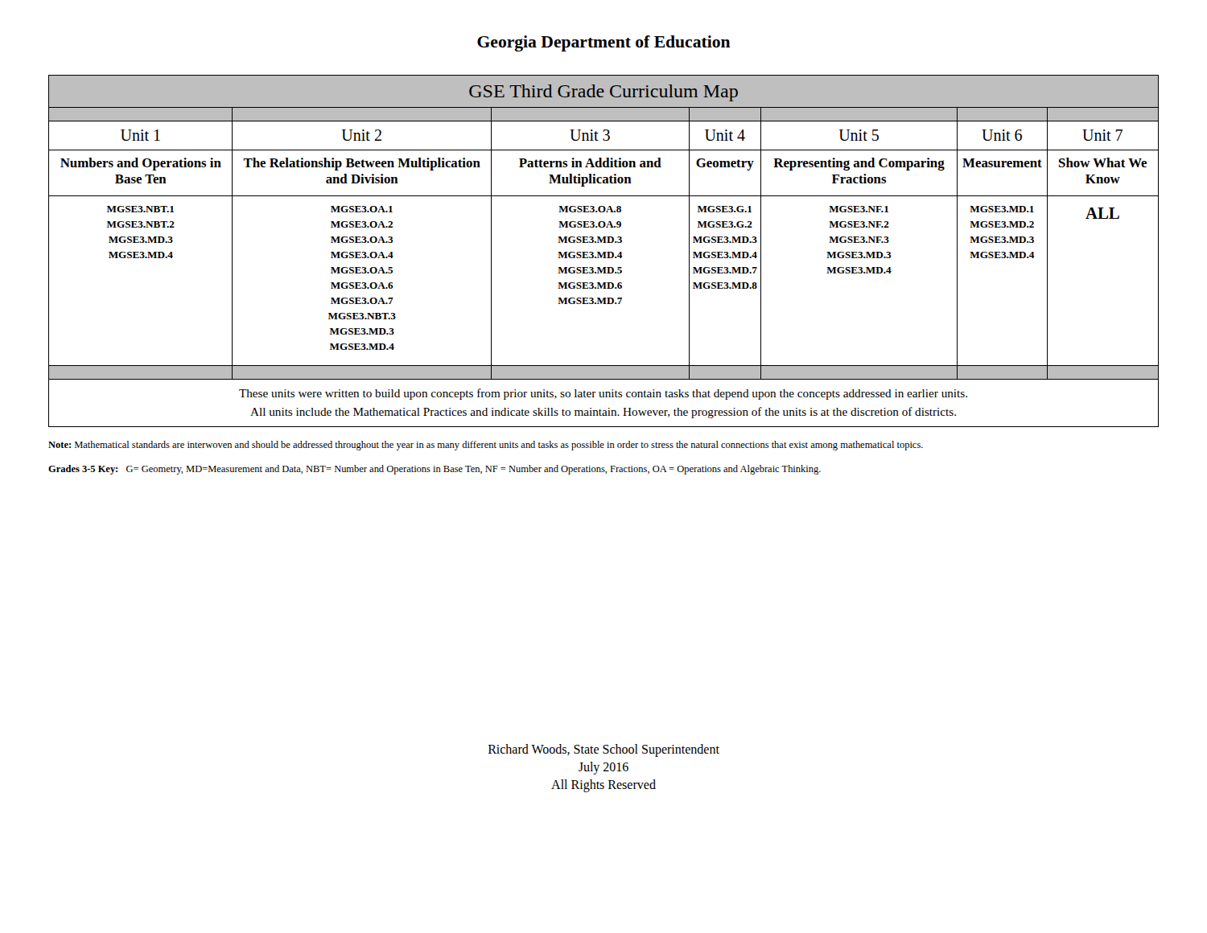Georgia Department of Education
| GSE Third Grade Curriculum Map |
| Unit 1 | Unit 2 | Unit 3 | Unit 4 | Unit 5 | Unit 6 | Unit 7 |
| Numbers and Operations in Base Ten | The Relationship Between Multiplication and Division | Patterns in Addition and Multiplication | Geometry | Representing and Comparing Fractions | Measurement | Show What We Know |
| MGSE3.NBT.1 MGSE3.NBT.2 MGSE3.MD.3 MGSE3.MD.4 | MGSE3.OA.1 MGSE3.OA.2 MGSE3.OA.3 MGSE3.OA.4 MGSE3.OA.5 MGSE3.OA.6 MGSE3.OA.7 MGSE3.NBT.3 MGSE3.MD.3 MGSE3.MD.4 | MGSE3.OA.8 MGSE3.OA.9 MGSE3.MD.3 MGSE3.MD.4 MGSE3.MD.5 MGSE3.MD.6 MGSE3.MD.7 | MGSE3.G.1 MGSE3.G.2 MGSE3.MD.3 MGSE3.MD.4 MGSE3.MD.7 MGSE3.MD.8 | MGSE3.NF.1 MGSE3.NF.2 MGSE3.NF.3 MGSE3.MD.3 MGSE3.MD.4 | MGSE3.MD.1 MGSE3.MD.2 MGSE3.MD.3 MGSE3.MD.4 | ALL |
| These units were written to build upon concepts from prior units, so later units contain tasks that depend upon the concepts addressed in earlier units. All units include the Mathematical Practices and indicate skills to maintain. However, the progression of the units is at the discretion of districts. |
Note: Mathematical standards are interwoven and should be addressed throughout the year in as many different units and tasks as possible in order to stress the natural connections that exist among mathematical topics.
Grades 3-5 Key: G= Geometry, MD=Measurement and Data, NBT= Number and Operations in Base Ten, NF = Number and Operations, Fractions, OA = Operations and Algebraic Thinking.
Richard Woods, State School Superintendent
July 2016
All Rights Reserved